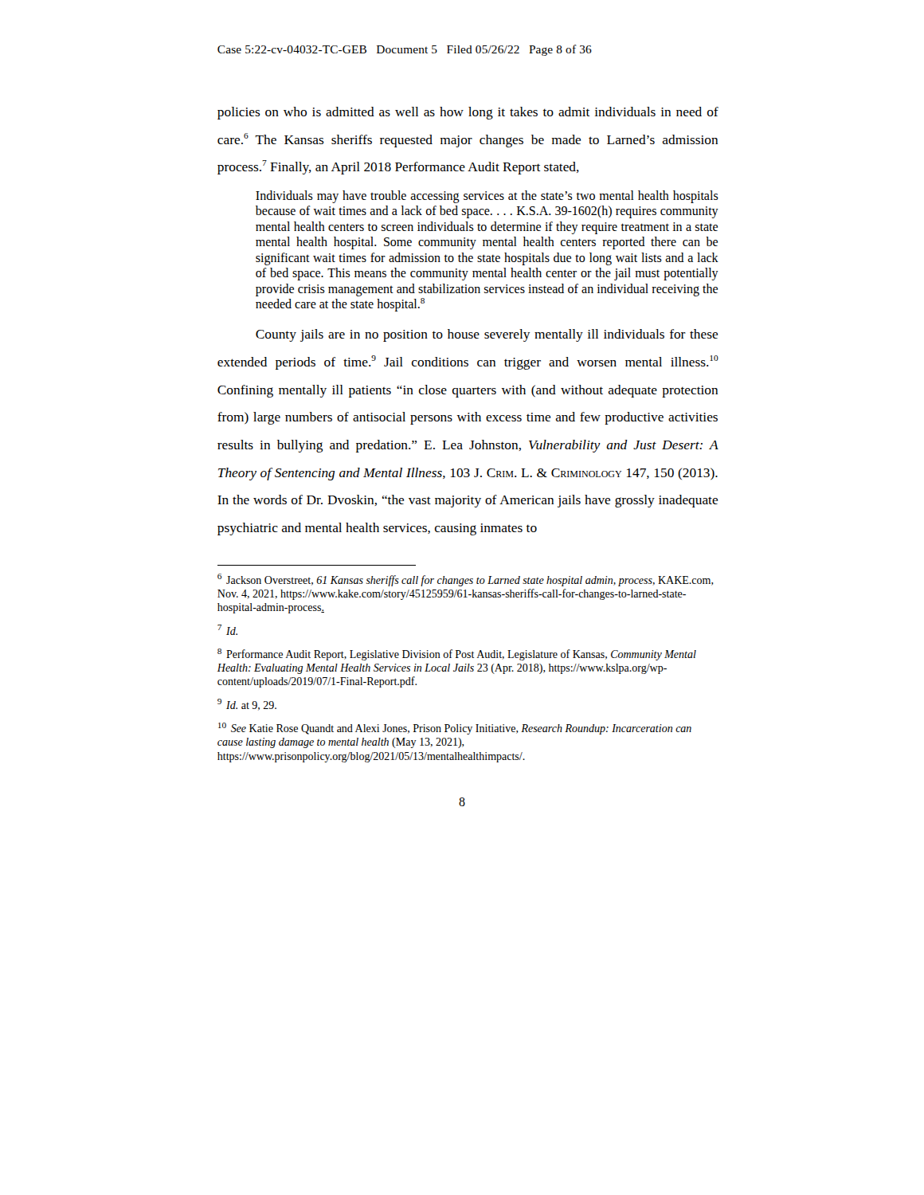Case 5:22-cv-04032-TC-GEB Document 5 Filed 05/26/22 Page 8 of 36
policies on who is admitted as well as how long it takes to admit individuals in need of care.6 The Kansas sheriffs requested major changes be made to Larned’s admission process.7 Finally, an April 2018 Performance Audit Report stated,
Individuals may have trouble accessing services at the state’s two mental health hospitals because of wait times and a lack of bed space. . . . K.S.A. 39-1602(h) requires community mental health centers to screen individuals to determine if they require treatment in a state mental health hospital. Some community mental health centers reported there can be significant wait times for admission to the state hospitals due to long wait lists and a lack of bed space. This means the community mental health center or the jail must potentially provide crisis management and stabilization services instead of an individual receiving the needed care at the state hospital.8
County jails are in no position to house severely mentally ill individuals for these extended periods of time.9 Jail conditions can trigger and worsen mental illness.10 Confining mentally ill patients “in close quarters with (and without adequate protection from) large numbers of antisocial persons with excess time and few productive activities results in bullying and predation.” E. Lea Johnston, Vulnerability and Just Desert: A Theory of Sentencing and Mental Illness, 103 J. Crim. L. & Criminology 147, 150 (2013). In the words of Dr. Dvoskin, “the vast majority of American jails have grossly inadequate psychiatric and mental health services, causing inmates to
6 Jackson Overstreet, 61 Kansas sheriffs call for changes to Larned state hospital admin, process, KAKE.com, Nov. 4, 2021, https://www.kake.com/story/45125959/61-kansas-sheriffs-call-for-changes-to-larned-state-hospital-admin-process.
7 Id.
8 Performance Audit Report, Legislative Division of Post Audit, Legislature of Kansas, Community Mental Health: Evaluating Mental Health Services in Local Jails 23 (Apr. 2018), https://www.kslpa.org/wp-content/uploads/2019/07/1-Final-Report.pdf.
9 Id. at 9, 29.
10 See Katie Rose Quandt and Alexi Jones, Prison Policy Initiative, Research Roundup: Incarceration can cause lasting damage to mental health (May 13, 2021), https://www.prisonpolicy.org/blog/2021/05/13/mentalhealthimpacts/.
8